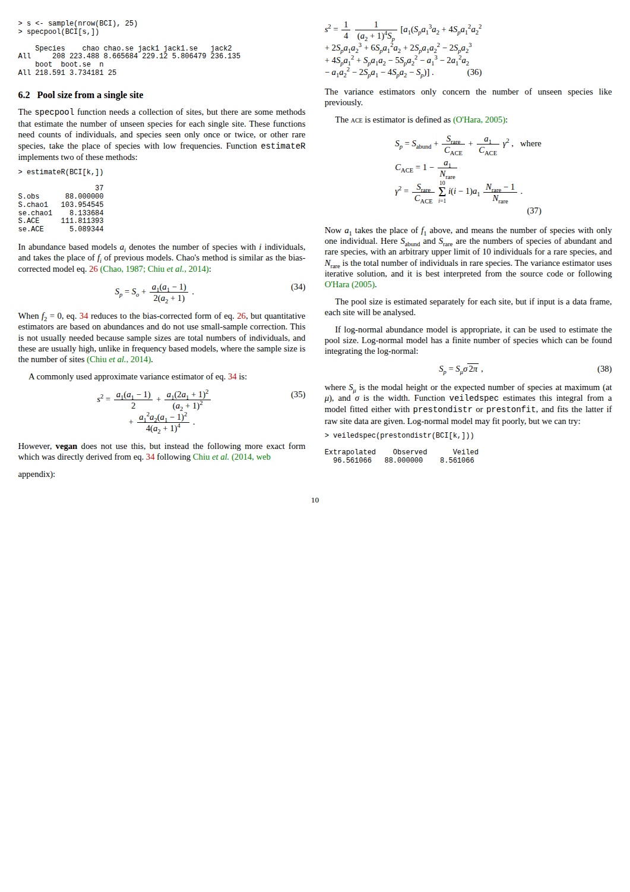> s <- sample(nrow(BCI), 25)
> specpool(BCI[s,])

    Species    chao chao.se jack1 jack1.se   jack2
All     208 223.488 8.665684 229.12 5.806479 236.135
    boot  boot.se  n
All 218.591 3.734181 25
6.2 Pool size from a single site
The specpool function needs a collection of sites, but there are some methods that estimate the number of unseen species for each single site. These functions need counts of individuals, and species seen only once or twice, or other rare species, take the place of species with low frequencies. Function estimateR implements two of these methods:
> estimateR(BCI[k,])

                  37
S.obs      88.000000
S.chao1   103.954545
se.chao1    8.133684
S.ACE     111.811393
se.ACE      5.089344
In abundance based models ai denotes the number of species with i individuals, and takes the place of fi of previous models. Chao's method is similar as the bias-corrected model eq. 26 (Chao, 1987; Chiu et al., 2014):
(34) Sp = So + a1(a1 − 1) 2(a2 + 1) .
When f2 = 0, eq. 34 reduces to the bias-corrected form of eq. 26, but quantitative estimators are based on abundances and do not use small-sample correction. This is not usually needed because sample sizes are total numbers of individuals, and these are usually high, unlike in frequency based models, where the sample size is the number of sites (Chiu et al., 2014).
A commonly used approximate variance estimator of eq. 34 is:
(35) s2 = a1(a1 − 1) 2 + a1(2a1 + 1)2(a2 + 1)2
+ a12a2(a1 − 1)24(a2 + 1)4 .
However, vegan does not use this, but instead the following more exact form which was directly derived from eq. 34 following Chiu et al. (2014, web
appendix):
s2 = 14 1(a2 + 1)4Sp [a1(Spa13a2 + 4Spa12a22 + 2Spa1a23 + 6Spa12a2 + 2Spa1a22 − 2Spa23 + 4Spa12 + Spa1a2 − 5Spa22 − a13 − 2a12a2 − a1a22 − 2Spa1 − 4Spa2 − Sp)] . (36)
The variance estimators only concern the number of unseen species like previously.
The ace is estimator is defined as (O'Hara, 2005):
Sp = Sabund + Srare CACE + a1 CACE γ2 , where CACE = 1 − a1 Nrare γ2 = Srare CACE 10 Σi=1 i(i − 1)a1 Nrare − 1 Nrare . (37)
Now a1 takes the place of f1 above, and means the number of species with only one individual. Here Sabund and Srare are the numbers of species of abundant and rare species, with an arbitrary upper limit of 10 individuals for a rare species, and Nrare is the total number of individuals in rare species. The variance estimator uses iterative solution, and it is best interpreted from the source code or following O'Hara (2005).
The pool size is estimated separately for each site, but if input is a data frame, each site will be analysed.
If log-normal abundance model is appropriate, it can be used to estimate the pool size. Log-normal model has a finite number of species which can be found integrating the log-normal:
(38) Sp = Sμ σ 2π ,
where Sμ is the modal height or the expected number of species at maximum (at μ), and σ is the width. Function veiledspec estimates this integral from a model fitted either with prestondistr or prestonfit, and fits the latter if raw site data are given. Log-normal model may fit poorly, but we can try:
> veiledspec(prestondistr(BCI[k,]))

Extrapolated    Observed      Veiled
  96.561066   88.000000    8.561066
10